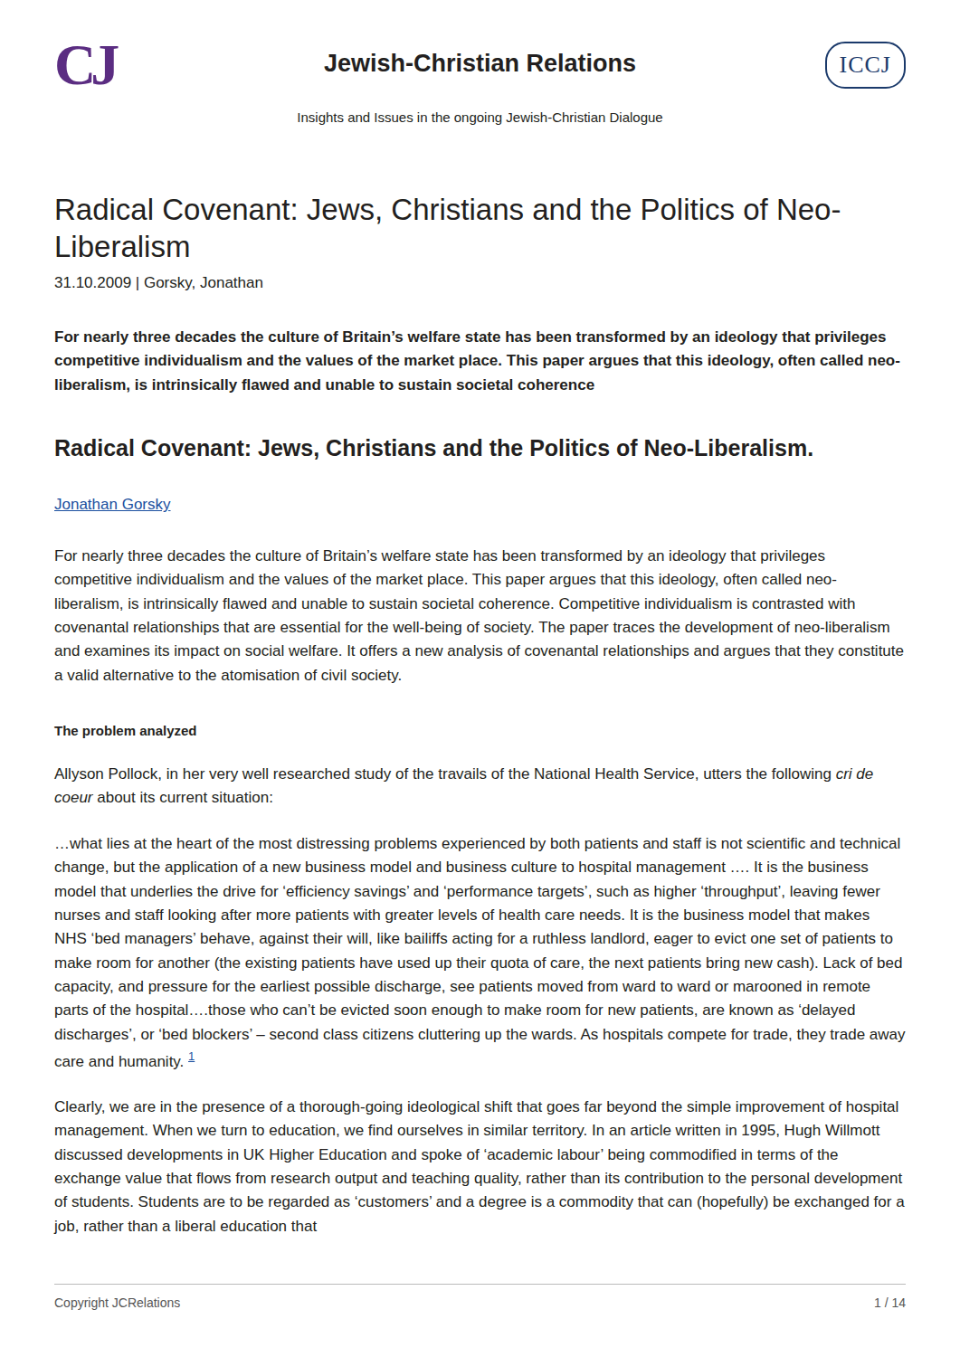CJ
Jewish-Christian Relations
Insights and Issues in the ongoing Jewish-Christian Dialogue
ICCJ
Radical Covenant: Jews, Christians and the Politics of Neo-Liberalism
31.10.2009 | Gorsky, Jonathan
For nearly three decades the culture of Britain’s welfare state has been transformed by an ideology that privileges competitive individualism and the values of the market place. This paper argues that this ideology, often called neo-liberalism, is intrinsically flawed and unable to sustain societal coherence
Radical Covenant: Jews, Christians and the Politics of Neo-Liberalism.
Jonathan Gorsky
For nearly three decades the culture of Britain’s welfare state has been transformed by an ideology that privileges competitive individualism and the values of the market place. This paper argues that this ideology, often called neo-liberalism, is intrinsically flawed and unable to sustain societal coherence. Competitive individualism is contrasted with covenantal relationships that are essential for the well-being of society. The paper traces the development of neo-liberalism and examines its impact on social welfare. It offers a new analysis of covenantal relationships and argues that they constitute a valid alternative to the atomisation of civil society.
The problem analyzed
Allyson Pollock, in her very well researched study of the travails of the National Health Service, utters the following cri de coeur about its current situation:
…what lies at the heart of the most distressing problems experienced by both patients and staff is not scientific and technical change, but the application of a new business model and business culture to hospital management …. It is the business model that underlies the drive for ‘efficiency savings’ and ‘performance targets’, such as higher ‘throughput’, leaving fewer nurses and staff looking after more patients with greater levels of health care needs. It is the business model that makes NHS ‘bed managers’ behave, against their will, like bailiffs acting for a ruthless landlord, eager to evict one set of patients to make room for another (the existing patients have used up their quota of care, the next patients bring new cash). Lack of bed capacity, and pressure for the earliest possible discharge, see patients moved from ward to ward or marooned in remote parts of the hospital….those who can’t be evicted soon enough to make room for new patients, are known as ‘delayed discharges’, or ‘bed blockers’ – second class citizens cluttering up the wards. As hospitals compete for trade, they trade away care and humanity. 1
Clearly, we are in the presence of a thorough-going ideological shift that goes far beyond the simple improvement of hospital management. When we turn to education, we find ourselves in similar territory. In an article written in 1995, Hugh Willmott discussed developments in UK Higher Education and spoke of ‘academic labour’ being commodified in terms of the exchange value that flows from research output and teaching quality, rather than its contribution to the personal development of students. Students are to be regarded as ‘customers’ and a degree is a commodity that can (hopefully) be exchanged for a job, rather than a liberal education that
Copyright JCRelations 1 / 14